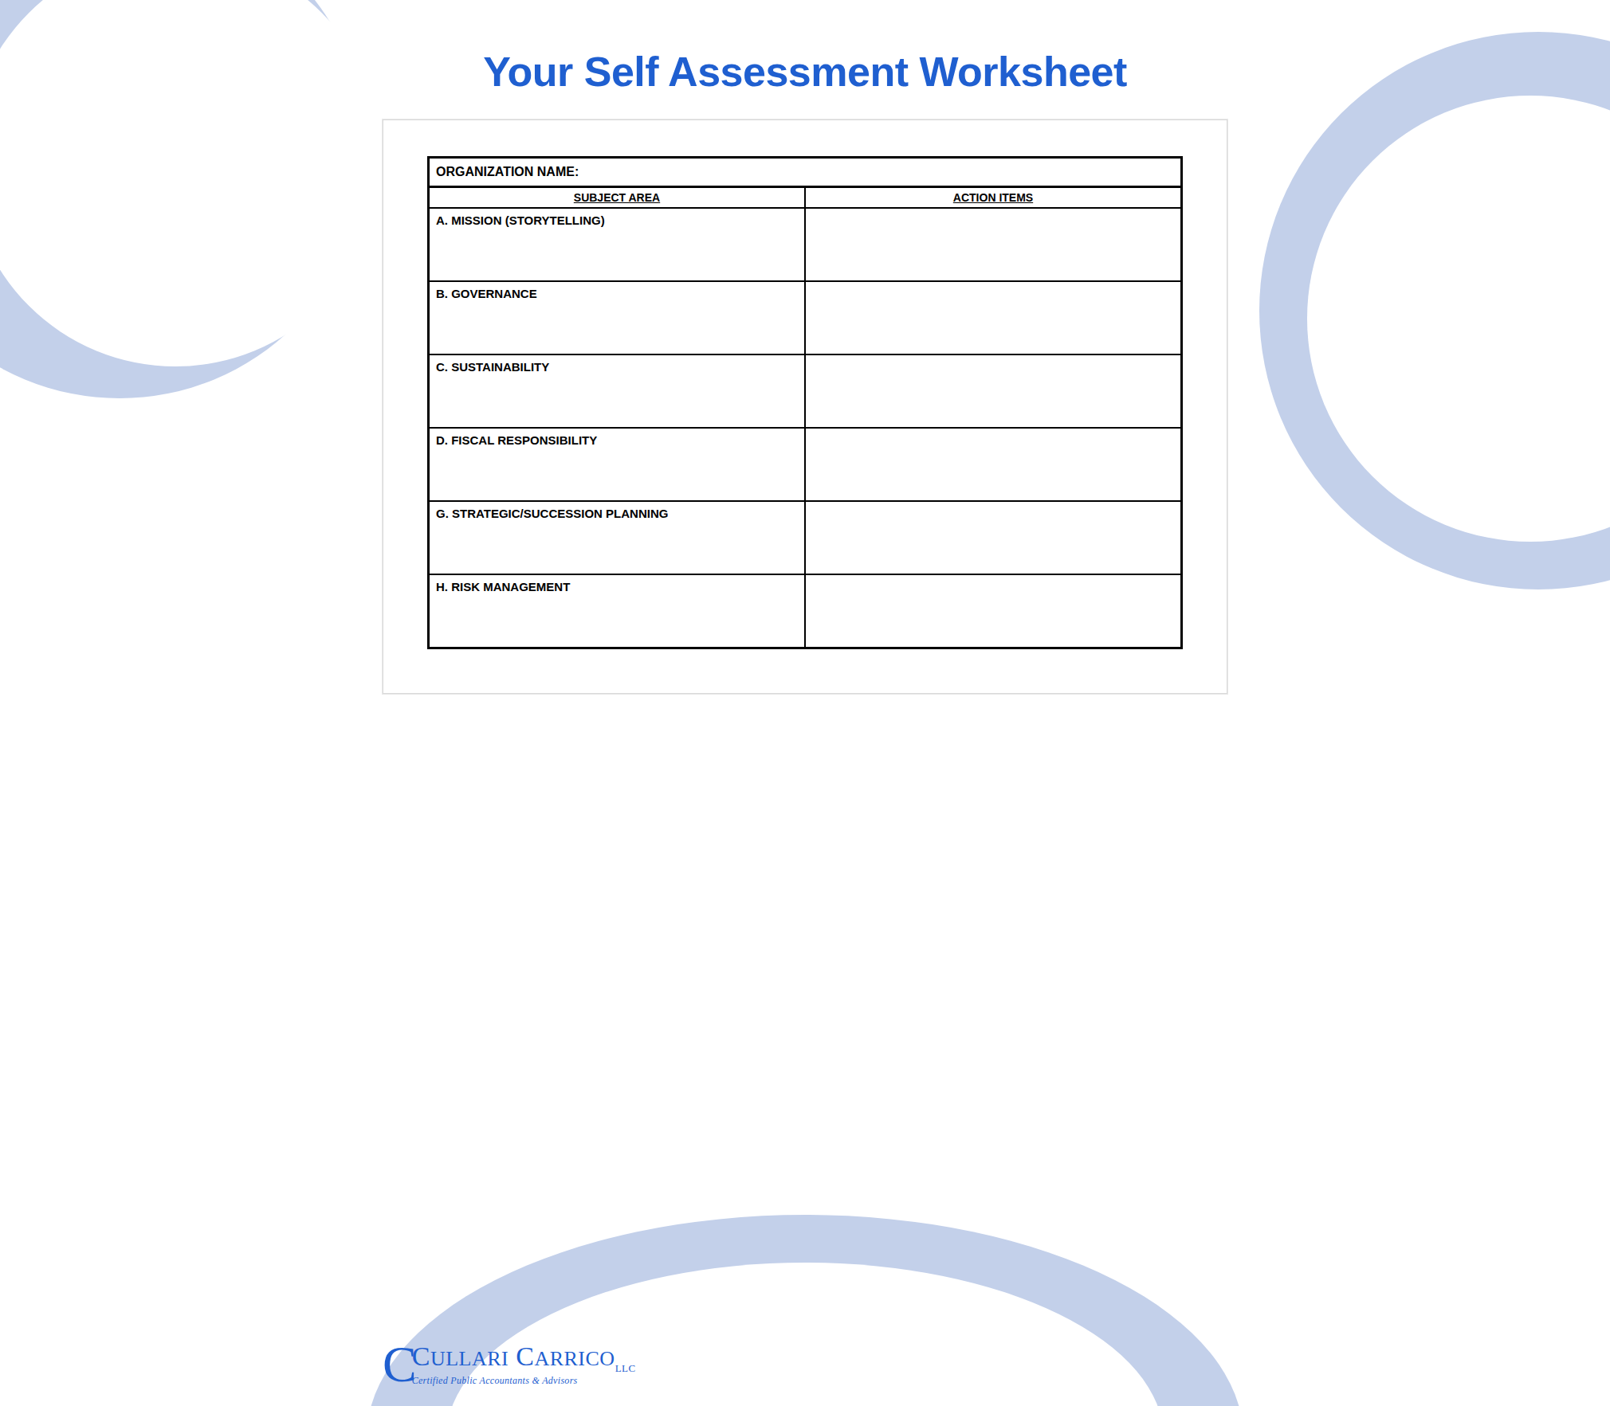Your Self Assessment Worksheet
| ORGANIZATION NAME: |
| SUBJECT AREA | ACTION ITEMS |
| A. MISSION (STORYTELLING) | |
| B. GOVERNANCE | |
| C. SUSTAINABILITY | |
| D. FISCAL RESPONSIBILITY | |
| G. STRATEGIC/SUCCESSION PLANNING | |
| H. RISK MANAGEMENT | |
C CULLARI CARRICO LLC
Certified Public Accountants & Advisors